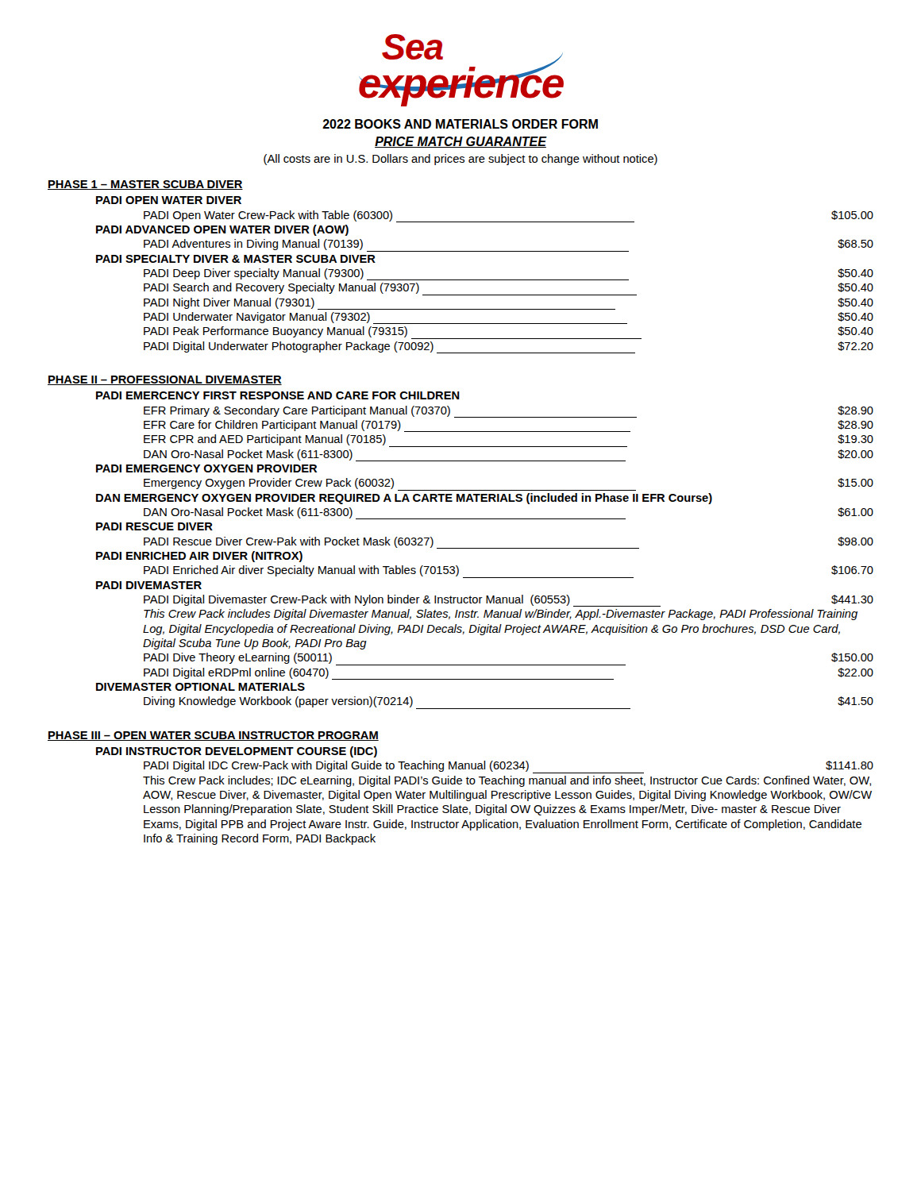Sea experience
2022 BOOKS AND MATERIALS ORDER FORM
PRICE MATCH GUARANTEE
(All costs are in U.S. Dollars and prices are subject to change without notice)
PHASE 1 – MASTER SCUBA DIVER
PADI OPEN WATER DIVER
PADI Open Water Crew-Pack with Table (60300) $105.00
PADI ADVANCED OPEN WATER DIVER (AOW)
PADI Adventures in Diving Manual (70139) $68.50
PADI SPECIALTY DIVER & MASTER SCUBA DIVER
PADI Deep Diver specialty Manual (79300) $50.40
PADI Search and Recovery Specialty Manual (79307) $50.40
PADI Night Diver Manual (79301) $50.40
PADI Underwater Navigator Manual (79302) $50.40
PADI Peak Performance Buoyancy Manual (79315) $50.40
PADI Digital Underwater Photographer Package (70092) $72.20
PHASE II – PROFESSIONAL DIVEMASTER
PADI EMERCENCY FIRST RESPONSE AND CARE FOR CHILDREN
EFR Primary & Secondary Care Participant Manual (70370) $28.90
EFR Care for Children Participant Manual (70179) $28.90
EFR CPR and AED Participant Manual (70185) $19.30
DAN Oro-Nasal Pocket Mask (611-8300) $20.00
PADI EMERGENCY OXYGEN PROVIDER
Emergency Oxygen Provider Crew Pack (60032) $15.00
DAN EMERGENCY OXYGEN PROVIDER REQUIRED A LA CARTE MATERIALS (included in Phase II EFR Course)
DAN Oro-Nasal Pocket Mask (611-8300) $61.00
PADI RESCUE DIVER
PADI Rescue Diver Crew-Pak with Pocket Mask (60327) $98.00
PADI ENRICHED AIR DIVER (NITROX)
PADI Enriched Air diver Specialty Manual with Tables (70153) $106.70
PADI DIVEMASTER
PADI Digital Divemaster Crew-Pack with Nylon binder & Instructor Manual (60553) $441.30
This Crew Pack includes Digital Divemaster Manual, Slates, Instr. Manual w/Binder, Appl.-Divemaster Package, PADI Professional Training Log, Digital Encyclopedia of Recreational Diving, PADI Decals, Digital Project AWARE, Acquisition & Go Pro brochures, DSD Cue Card, Digital Scuba Tune Up Book, PADI Pro Bag
PADI Dive Theory eLearning (50011) $150.00
PADI Digital eRDPml online (60470) $22.00
DIVEMASTER OPTIONAL MATERIALS
Diving Knowledge Workbook (paper version)(70214) $41.50
PHASE III – OPEN WATER SCUBA INSTRUCTOR PROGRAM
PADI INSTRUCTOR DEVELOPMENT COURSE (IDC)
PADI Digital IDC Crew-Pack with Digital Guide to Teaching Manual (60234) $1141.80
This Crew Pack includes; IDC eLearning, Digital PADI’s Guide to Teaching manual and info sheet, Instructor Cue Cards: Confined Water, OW, AOW, Rescue Diver, & Divemaster, Digital Open Water Multilingual Prescriptive Lesson Guides, Digital Diving Knowledge Workbook, OW/CW Lesson Planning/Preparation Slate, Student Skill Practice Slate, Digital OW Quizzes & Exams Imper/Metr, Dive- master & Rescue Diver Exams, Digital PPB and Project Aware Instr. Guide, Instructor Application, Evaluation Enrollment Form, Certificate of Completion, Candidate Info & Training Record Form, PADI Backpack